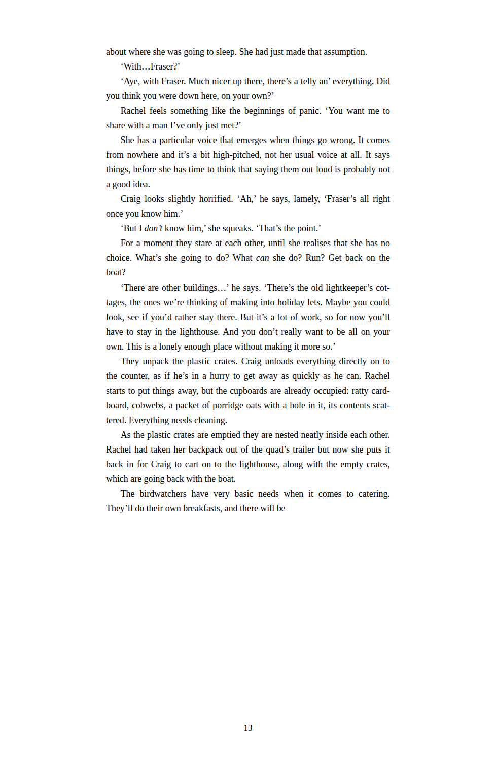about where she was going to sleep. She had just made that assumption.
‘With…Fraser?’
‘Aye, with Fraser. Much nicer up there, there’s a telly an’ everything. Did you think you were down here, on your own?’
Rachel feels something like the beginnings of panic. ‘You want me to share with a man I’ve only just met?’
She has a particular voice that emerges when things go wrong. It comes from nowhere and it’s a bit high-pitched, not her usual voice at all. It says things, before she has time to think that saying them out loud is probably not a good idea.
Craig looks slightly horrified. ‘Ah,’ he says, lamely, ‘Fraser’s all right once you know him.’
‘But I don’t know him,’ she squeaks. ‘That’s the point.’
For a moment they stare at each other, until she realises that she has no choice. What’s she going to do? What can she do? Run? Get back on the boat?
‘There are other buildings…’ he says. ‘There’s the old lightkeeper’s cottages, the ones we’re thinking of making into holiday lets. Maybe you could look, see if you’d rather stay there. But it’s a lot of work, so for now you’ll have to stay in the lighthouse. And you don’t really want to be all on your own. This is a lonely enough place without making it more so.’
They unpack the plastic crates. Craig unloads everything directly on to the counter, as if he’s in a hurry to get away as quickly as he can. Rachel starts to put things away, but the cupboards are already occupied: ratty cardboard, cobwebs, a packet of porridge oats with a hole in it, its contents scattered. Everything needs cleaning.
As the plastic crates are emptied they are nested neatly inside each other. Rachel had taken her backpack out of the quad’s trailer but now she puts it back in for Craig to cart on to the lighthouse, along with the empty crates, which are going back with the boat.
The birdwatchers have very basic needs when it comes to catering. They’ll do their own breakfasts, and there will be
13